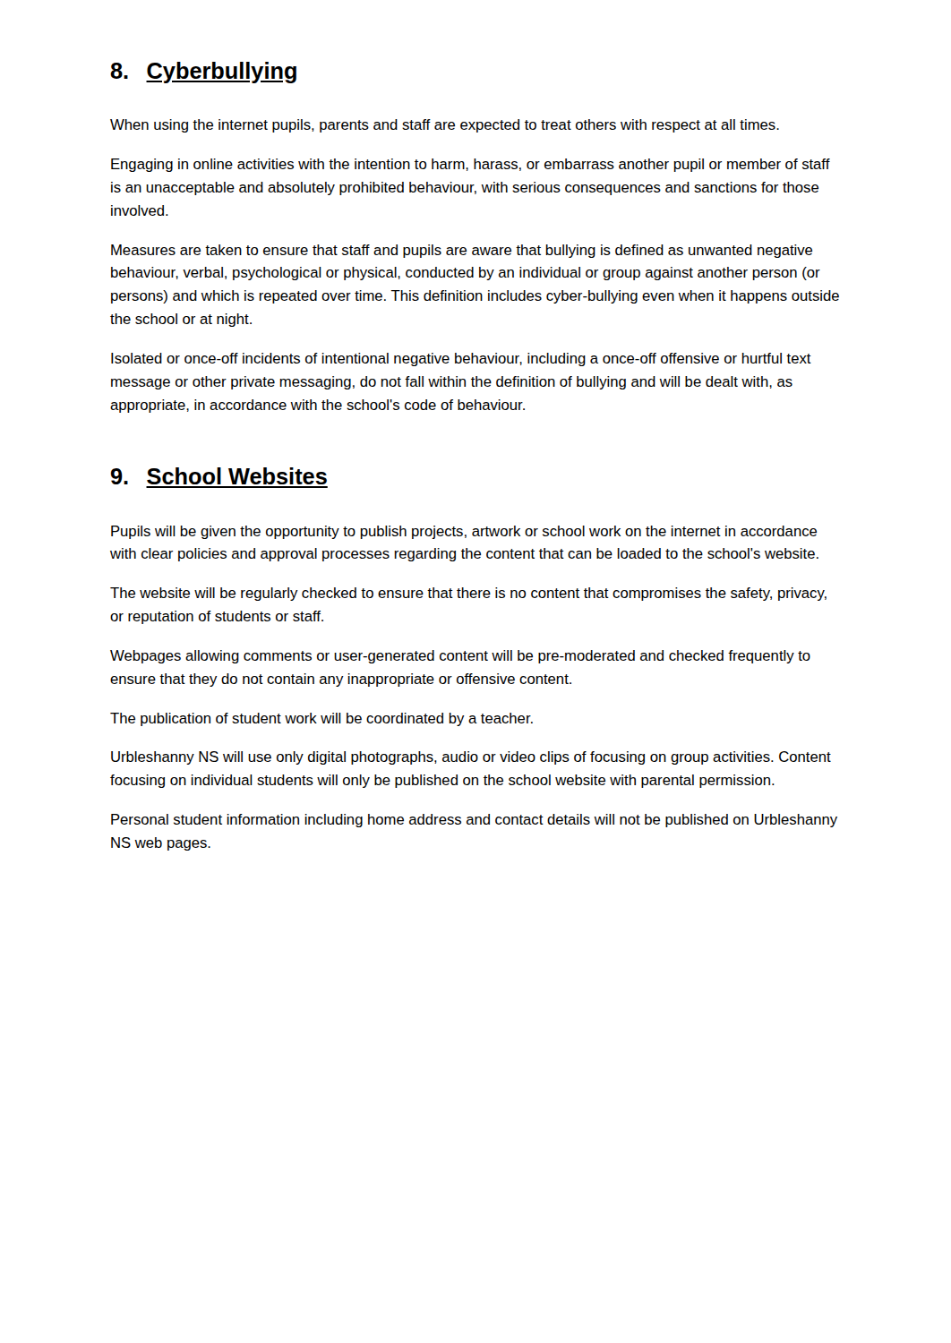8. Cyberbullying
When using the internet pupils, parents and staff are expected to treat others with respect at all times.
Engaging in online activities with the intention to harm, harass, or embarrass another pupil or member of staff is an unacceptable and absolutely prohibited behaviour, with serious consequences and sanctions for those involved.
Measures are taken to ensure that staff and pupils are aware that bullying is defined as unwanted negative behaviour, verbal, psychological or physical, conducted by an individual or group against another person (or persons) and which is repeated over time. This definition includes cyber-bullying even when it happens outside the school or at night.
Isolated or once-off incidents of intentional negative behaviour, including a once-off offensive or hurtful text message or other private messaging, do not fall within the definition of bullying and will be dealt with, as appropriate, in accordance with the school's code of behaviour.
9. School Websites
Pupils will be given the opportunity to publish projects, artwork or school work on the internet in accordance with clear policies and approval processes regarding the content that can be loaded to the school's website.
The website will be regularly checked to ensure that there is no content that compromises the safety, privacy, or reputation of students or staff.
Webpages allowing comments or user-generated content will be pre-moderated and checked frequently to ensure that they do not contain any inappropriate or offensive content.
The publication of student work will be coordinated by a teacher.
Urbleshanny NS will use only digital photographs, audio or video clips of focusing on group activities. Content focusing on individual students will only be published on the school website with parental permission.
Personal student information including home address and contact details will not be published on Urbleshanny NS web pages.